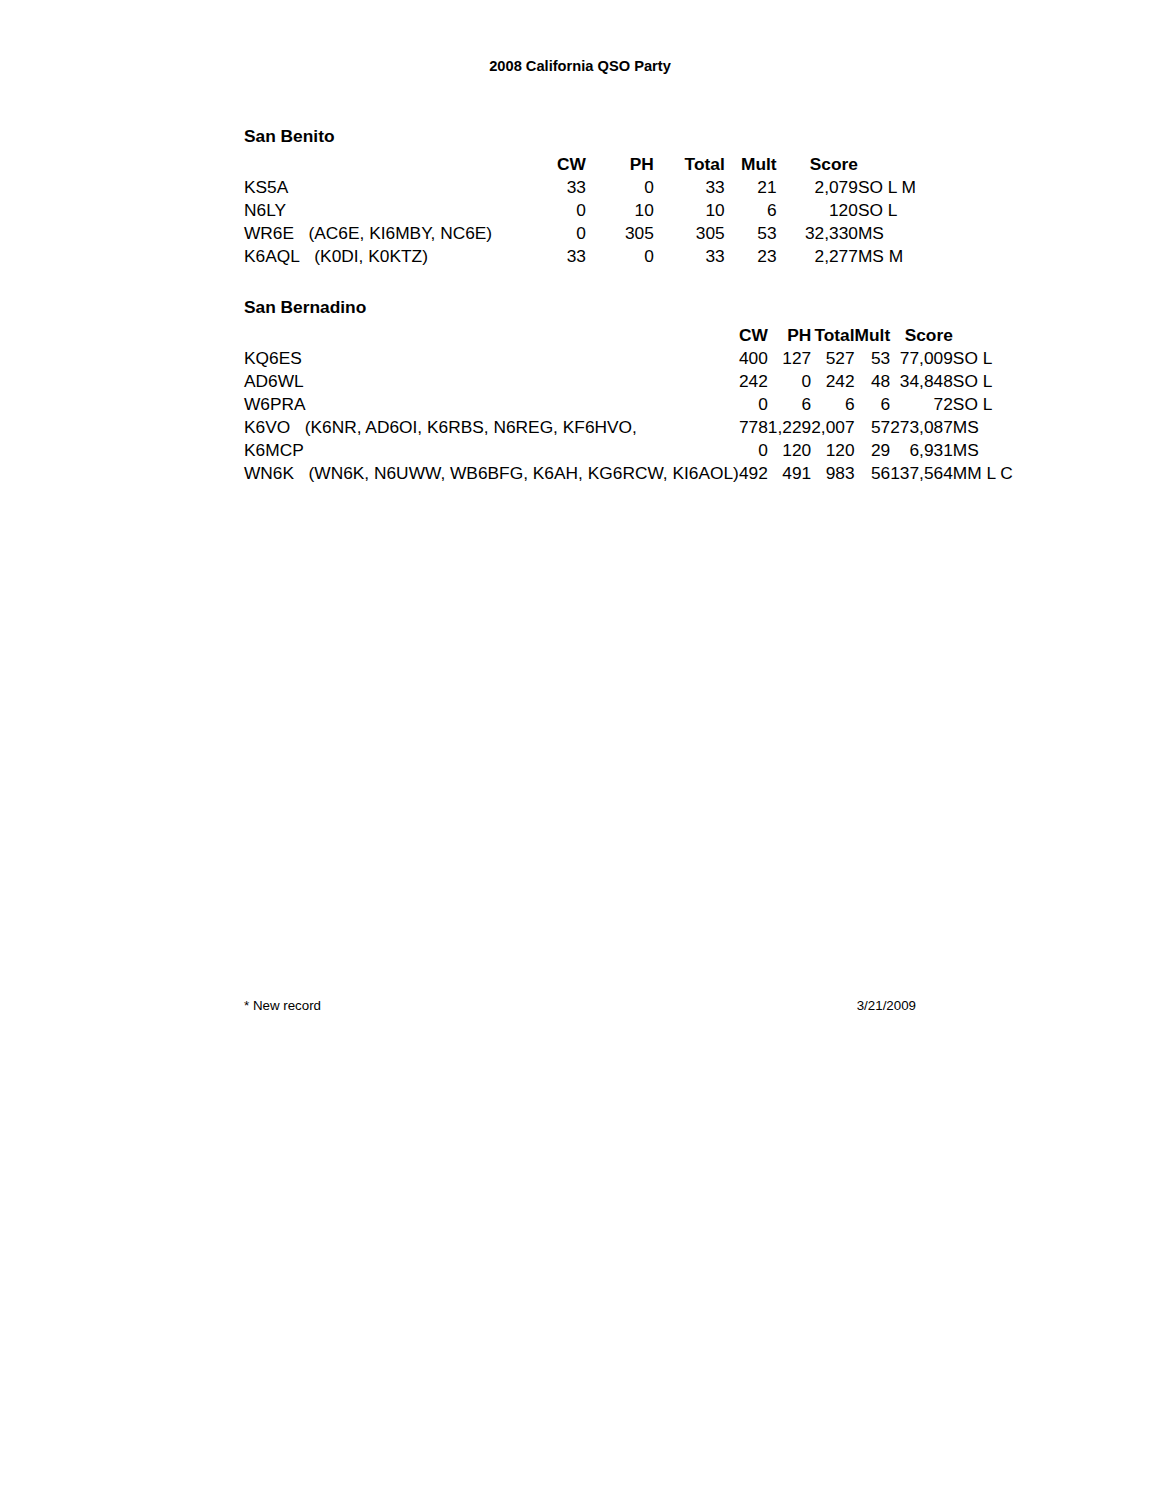2008 California QSO Party
San Benito
| | CW | PH | Total | Mult | Score | |
| --- | --- | --- | --- | --- | --- | --- |
| KS5A | 33 | 0 | 33 | 21 | 2,079 | SO L M |
| N6LY | 0 | 10 | 10 | 6 | 120 | SO L |
| WR6E (AC6E, KI6MBY, NC6E) | 0 | 305 | 305 | 53 | 32,330 | MS |
| K6AQL (K0DI, K0KTZ) | 33 | 0 | 33 | 23 | 2,277 | MS M |
San Bernadino
| | CW | PH | Total | Mult | Score | |
| --- | --- | --- | --- | --- | --- | --- |
| KQ6ES | 400 | 127 | 527 | 53 | 77,009 | SO L |
| AD6WL | 242 | 0 | 242 | 48 | 34,848 | SO L |
| W6PRA | 0 | 6 | 6 | 6 | 72 | SO L |
| K6VO (K6NR, AD6OI, K6RBS, N6REG, KF6HVO, | 778 | 1,229 | 2,007 | 57 | 273,087 | MS |
| K6MCP | 0 | 120 | 120 | 29 | 6,931 | MS |
| WN6K (WN6K, N6UWW, WB6BFG, K6AH, KG6RCW, KI6AOL) | 492 | 491 | 983 | 56 | 137,564 | MM L C |
* New record 3/21/2009